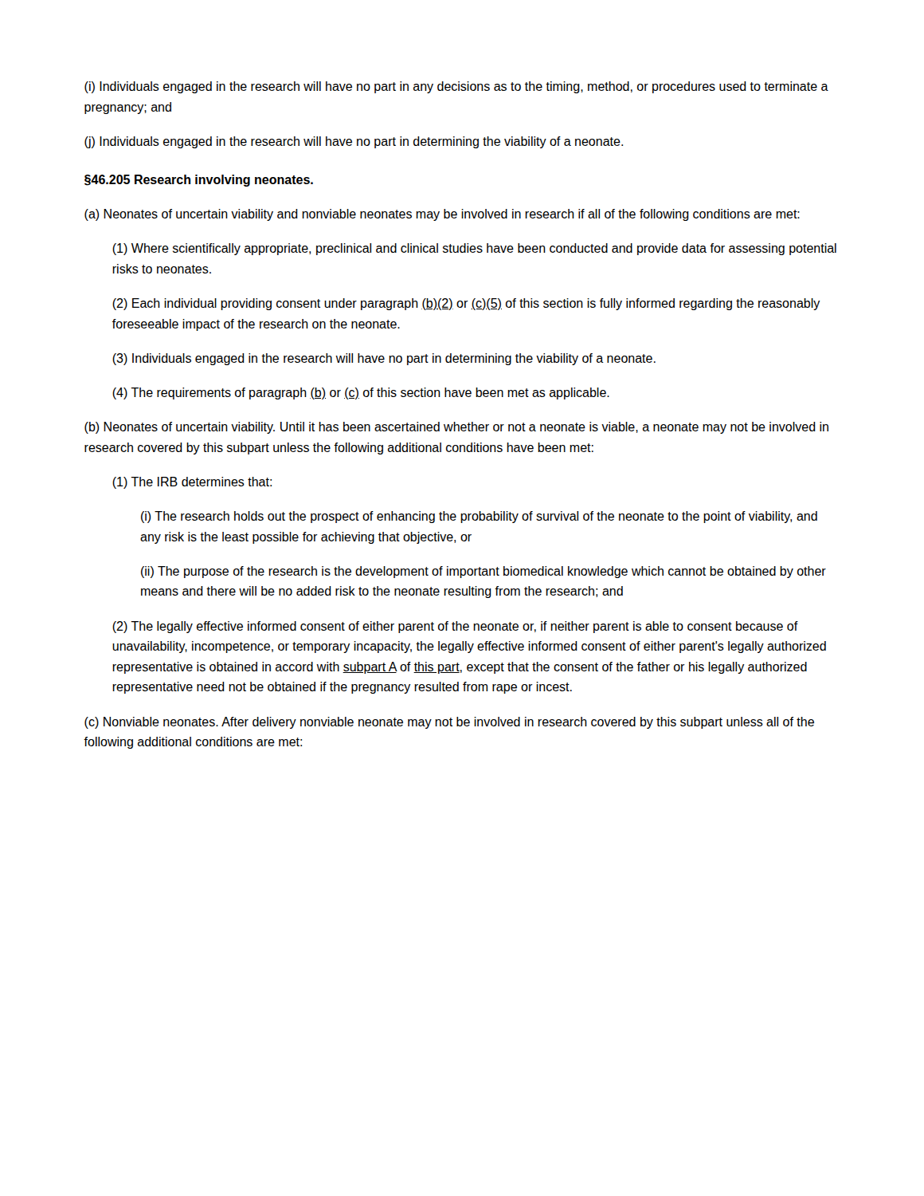(i) Individuals engaged in the research will have no part in any decisions as to the timing, method, or procedures used to terminate a pregnancy; and
(j) Individuals engaged in the research will have no part in determining the viability of a neonate.
§46.205 Research involving neonates.
(a) Neonates of uncertain viability and nonviable neonates may be involved in research if all of the following conditions are met:
(1) Where scientifically appropriate, preclinical and clinical studies have been conducted and provide data for assessing potential risks to neonates.
(2) Each individual providing consent under paragraph (b)(2) or (c)(5) of this section is fully informed regarding the reasonably foreseeable impact of the research on the neonate.
(3) Individuals engaged in the research will have no part in determining the viability of a neonate.
(4) The requirements of paragraph (b) or (c) of this section have been met as applicable.
(b) Neonates of uncertain viability. Until it has been ascertained whether or not a neonate is viable, a neonate may not be involved in research covered by this subpart unless the following additional conditions have been met:
(1) The IRB determines that:
(i) The research holds out the prospect of enhancing the probability of survival of the neonate to the point of viability, and any risk is the least possible for achieving that objective, or
(ii) The purpose of the research is the development of important biomedical knowledge which cannot be obtained by other means and there will be no added risk to the neonate resulting from the research; and
(2) The legally effective informed consent of either parent of the neonate or, if neither parent is able to consent because of unavailability, incompetence, or temporary incapacity, the legally effective informed consent of either parent's legally authorized representative is obtained in accord with subpart A of this part, except that the consent of the father or his legally authorized representative need not be obtained if the pregnancy resulted from rape or incest.
(c) Nonviable neonates. After delivery nonviable neonate may not be involved in research covered by this subpart unless all of the following additional conditions are met: